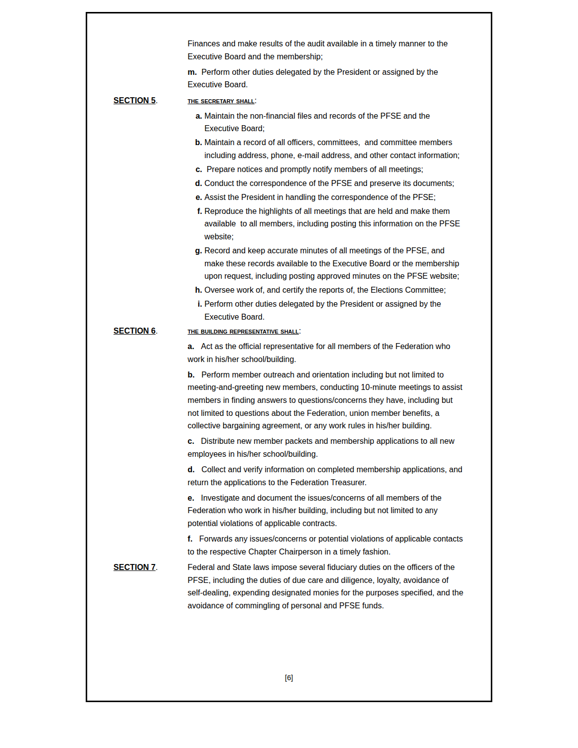Finances and make results of the audit available in a timely manner to the Executive Board and the membership;
m. Perform other duties delegated by the President or assigned by the Executive Board.
| SECTION 5 . | The Secretary shall : Maintain the non-financial files and records of the PFSE and the Executive Board; Maintain a record of all officers, committees, and committee members including address, phone, e-mail address, and other contact information; Prepare notices and promptly notify members of all meetings; Conduct the correspondence of the PFSE and preserve its documents; Assist the President in handling the correspondence of the PFSE; Reproduce the highlights of all meetings that are held and make them available to all members, including posting this information on the PFSE website; Record and keep accurate minutes of all meetings of the PFSE, and make these records available to the Executive Board or the membership upon request, including posting approved minutes on the PFSE website; Oversee work of, and certify the reports of, the Elections Committee; Perform other duties delegated by the President or assigned by the Executive Board. |
| SECTION 6 . | The Building Representative shall : a. Act as the official representative for all members of the Federation who work in his/her school/building. b. Perform member outreach and orientation including but not limited to meeting-and-greeting new members, conducting 10-minute meetings to assist members in finding answers to questions/concerns they have, including but not limited to questions about the Federation, union member benefits, a collective bargaining agreement, or any work rules in his/her building. c. Distribute new member packets and membership applications to all new employees in his/her school/building. d. Collect and verify information on completed membership applications, and return the applications to the Federation Treasurer. e. Investigate and document the issues/concerns of all members of the Federation who work in his/her building, including but not limited to any potential violations of applicable contracts. f. Forwards any issues/concerns or potential violations of applicable contacts to the respective Chapter Chairperson in a timely fashion. |
| SECTION 7 . | Federal and State laws impose several fiduciary duties on the officers of the PFSE, including the duties of due care and diligence, loyalty, avoidance of self-dealing, expending designated monies for the purposes specified, and the avoidance of commingling of personal and PFSE funds. |
[6]